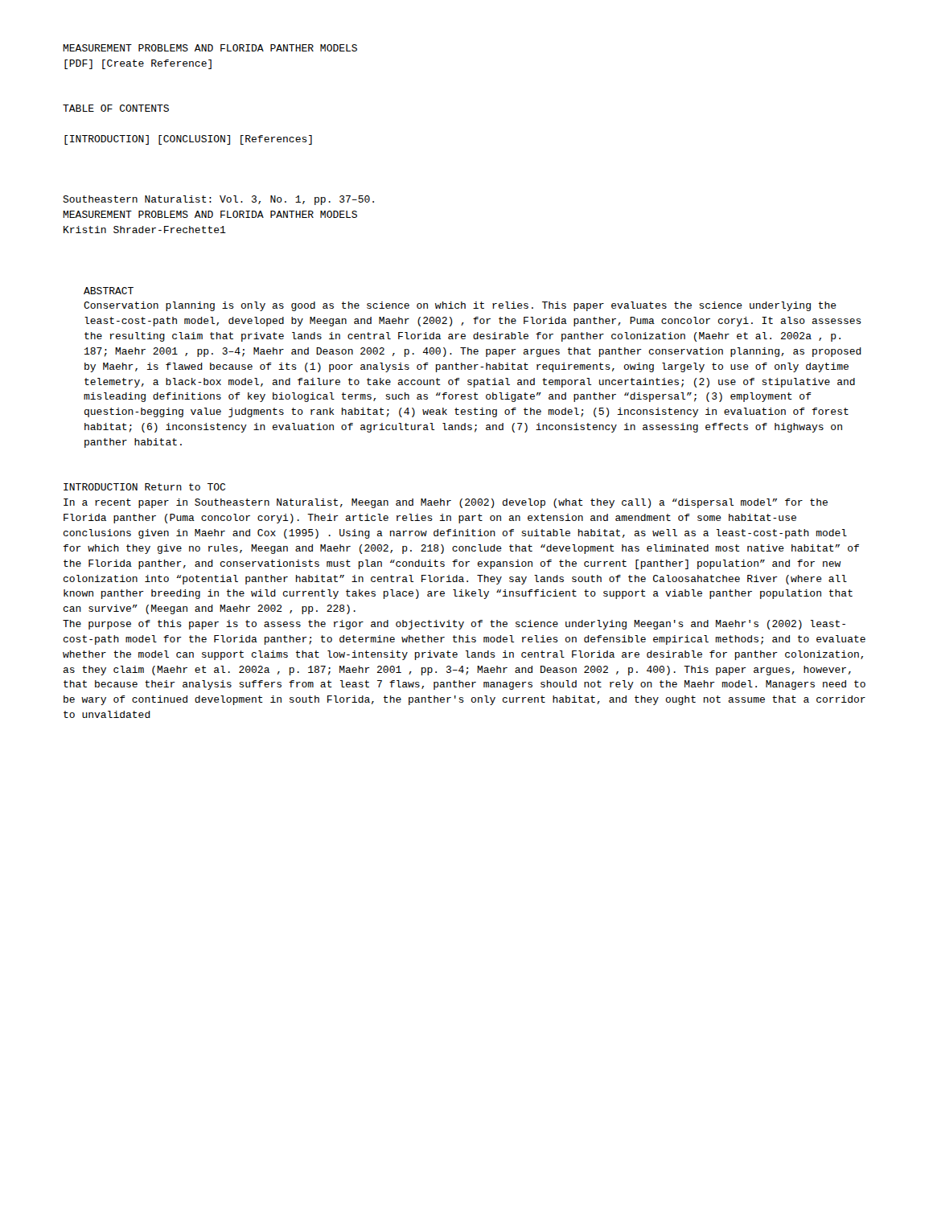MEASUREMENT PROBLEMS AND FLORIDA PANTHER MODELS
[PDF] [Create Reference]
TABLE OF CONTENTS
[INTRODUCTION] [CONCLUSION] [References]
Southeastern Naturalist: Vol. 3, No. 1, pp. 37–50.
MEASUREMENT PROBLEMS AND FLORIDA PANTHER MODELS
Kristin Shrader-Frechette1
ABSTRACT
Conservation planning is only as good as the science on which it relies. This paper evaluates the science underlying the least-cost-path model, developed by Meegan and Maehr (2002) , for the Florida panther, Puma concolor coryi. It also assesses the resulting claim that private lands in central Florida are desirable for panther colonization (Maehr et al. 2002a , p. 187; Maehr 2001 , pp. 3–4; Maehr and Deason 2002 , p. 400). The paper argues that panther conservation planning, as proposed by Maehr, is flawed because of its (1) poor analysis of panther-habitat requirements, owing largely to use of only daytime telemetry, a black-box model, and failure to take account of spatial and temporal uncertainties; (2) use of stipulative and misleading definitions of key biological terms, such as “forest obligate” and panther “dispersal”; (3) employment of question-begging value judgments to rank habitat; (4) weak testing of the model; (5) inconsistency in evaluation of forest habitat; (6) inconsistency in evaluation of agricultural lands; and (7) inconsistency in assessing effects of highways on panther habitat.
INTRODUCTION Return to TOC
In a recent paper in Southeastern Naturalist, Meegan and Maehr (2002) develop (what they call) a “dispersal model” for the Florida panther (Puma concolor coryi). Their article relies in part on an extension and amendment of some habitat-use conclusions given in Maehr and Cox (1995) . Using a narrow definition of suitable habitat, as well as a least-cost-path model for which they give no rules, Meegan and Maehr (2002, p. 218) conclude that “development has eliminated most native habitat” of the Florida panther, and conservationists must plan “conduits for expansion of the current [panther] population” and for new colonization into “potential panther habitat” in central Florida. They say lands south of the Caloosahatchee River (where all known panther breeding in the wild currently takes place) are likely “insufficient to support a viable panther population that can survive” (Meegan and Maehr 2002 , pp. 228).
The purpose of this paper is to assess the rigor and objectivity of the science underlying Meegan's and Maehr's (2002) least-cost-path model for the Florida panther; to determine whether this model relies on defensible empirical methods; and to evaluate whether the model can support claims that low-intensity private lands in central Florida are desirable for panther colonization, as they claim (Maehr et al. 2002a , p. 187; Maehr 2001 , pp. 3–4; Maehr and Deason 2002 , p. 400). This paper argues, however, that because their analysis suffers from at least 7 flaws, panther managers should not rely on the Maehr model. Managers need to be wary of continued development in south Florida, the panther's only current habitat, and they ought not assume that a corridor to unvalidated